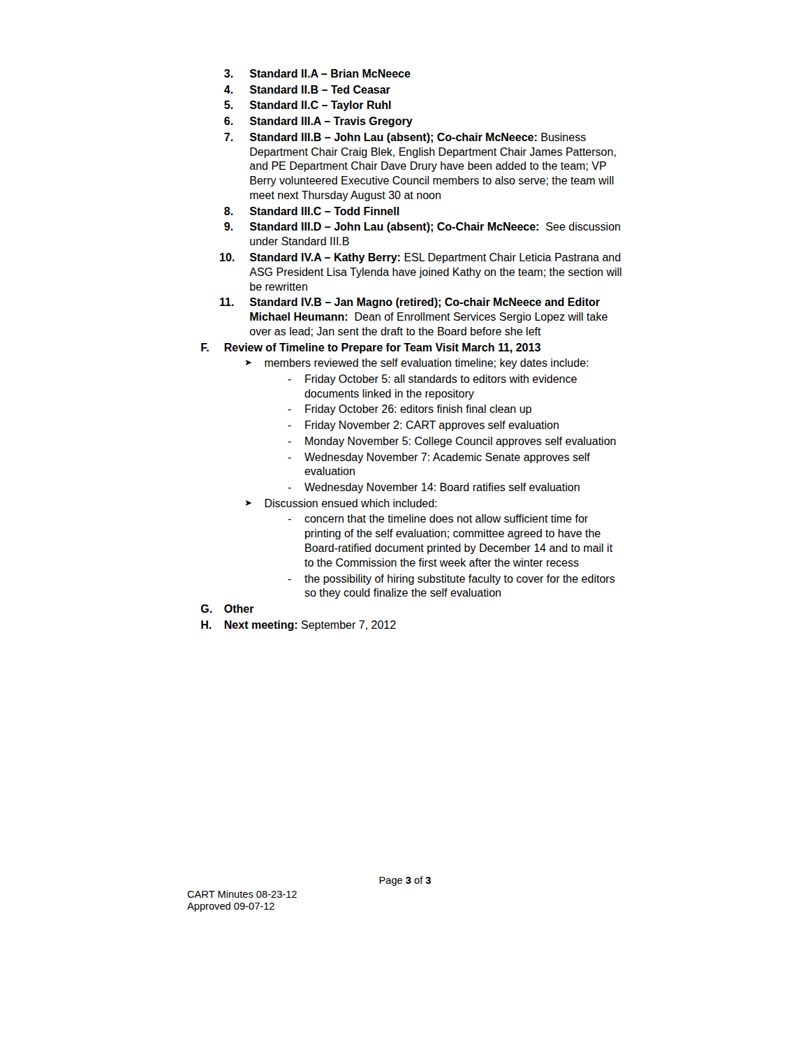3. Standard II.A – Brian McNeece
4. Standard II.B – Ted Ceasar
5. Standard II.C – Taylor Ruhl
6. Standard III.A – Travis Gregory
7. Standard III.B – John Lau (absent); Co-chair McNeece: Business Department Chair Craig Blek, English Department Chair James Patterson, and PE Department Chair Dave Drury have been added to the team; VP Berry volunteered Executive Council members to also serve; the team will meet next Thursday August 30 at noon
8. Standard III.C – Todd Finnell
9. Standard III.D – John Lau (absent); Co-Chair McNeece: See discussion under Standard III.B
10. Standard IV.A – Kathy Berry: ESL Department Chair Leticia Pastrana and ASG President Lisa Tylenda have joined Kathy on the team; the section will be rewritten
11. Standard IV.B – Jan Magno (retired); Co-chair McNeece and Editor Michael Heumann: Dean of Enrollment Services Sergio Lopez will take over as lead; Jan sent the draft to the Board before she left
F. Review of Timeline to Prepare for Team Visit March 11, 2013
members reviewed the self evaluation timeline; key dates include:
Friday October 5: all standards to editors with evidence documents linked in the repository
Friday October 26: editors finish final clean up
Friday November 2: CART approves self evaluation
Monday November 5: College Council approves self evaluation
Wednesday November 7: Academic Senate approves self evaluation
Wednesday November 14: Board ratifies self evaluation
Discussion ensued which included:
concern that the timeline does not allow sufficient time for printing of the self evaluation; committee agreed to have the Board-ratified document printed by December 14 and to mail it to the Commission the first week after the winter recess
the possibility of hiring substitute faculty to cover for the editors so they could finalize the self evaluation
G. Other
H. Next meeting: September 7, 2012
Page 3 of 3
CART Minutes 08-23-12
Approved 09-07-12